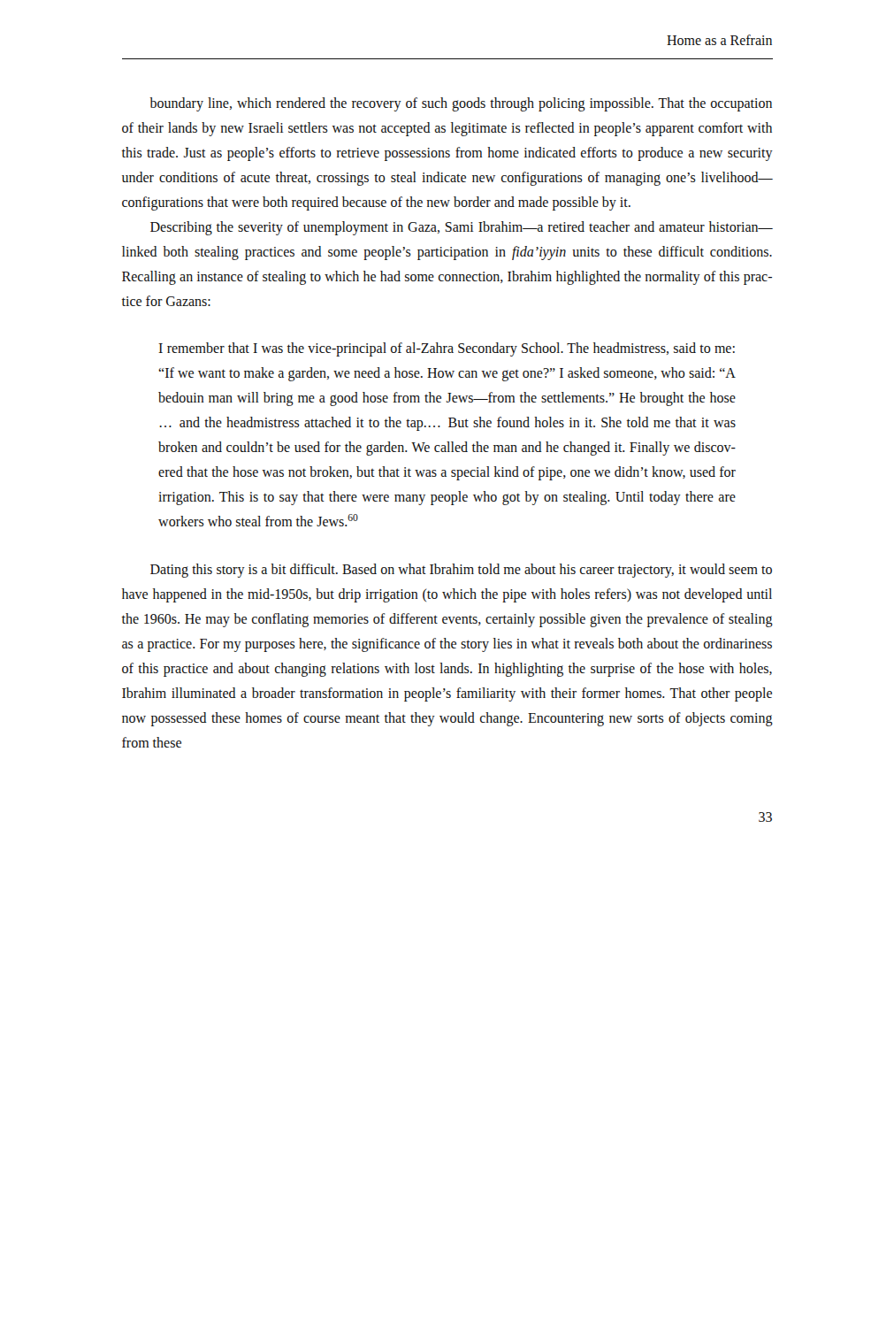Home as a Refrain
boundary line, which rendered the recovery of such goods through policing impossible. That the occupation of their lands by new Israeli settlers was not accepted as legitimate is reflected in people’s apparent comfort with this trade. Just as people’s efforts to retrieve possessions from home indicated efforts to produce a new security under conditions of acute threat, crossings to steal indicate new configurations of managing one’s livelihood—configurations that were both required because of the new border and made possible by it.
Describing the severity of unemployment in Gaza, Sami Ibrahim—a retired teacher and amateur historian—linked both stealing practices and some people’s participation in fida’iyyin units to these difficult conditions. Recalling an instance of stealing to which he had some connection, Ibrahim highlighted the normality of this practice for Gazans:
I remember that I was the vice-principal of al-Zahra Secondary School. The headmistress, said to me: “If we want to make a garden, we need a hose. How can we get one?” I asked someone, who said: “A bedouin man will bring me a good hose from the Jews—from the settlements.” He brought the hose … and the headmistress attached it to the tap.… But she found holes in it. She told me that it was broken and couldn’t be used for the garden. We called the man and he changed it. Finally we discovered that the hose was not broken, but that it was a special kind of pipe, one we didn’t know, used for irrigation. This is to say that there were many people who got by on stealing. Until today there are workers who steal from the Jews.60
Dating this story is a bit difficult. Based on what Ibrahim told me about his career trajectory, it would seem to have happened in the mid-1950s, but drip irrigation (to which the pipe with holes refers) was not developed until the 1960s. He may be conflating memories of different events, certainly possible given the prevalence of stealing as a practice. For my purposes here, the significance of the story lies in what it reveals both about the ordinariness of this practice and about changing relations with lost lands. In highlighting the surprise of the hose with holes, Ibrahim illuminated a broader transformation in people’s familiarity with their former homes. That other people now possessed these homes of course meant that they would change. Encountering new sorts of objects coming from these
33